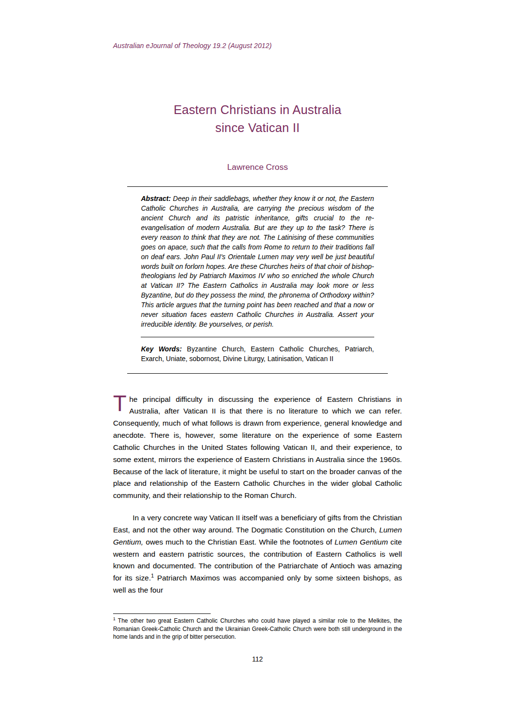Australian eJournal of Theology 19.2 (August 2012)
Eastern Christians in Australia
since Vatican II
Lawrence Cross
Abstract: Deep in their saddlebags, whether they know it or not, the Eastern Catholic Churches in Australia, are carrying the precious wisdom of the ancient Church and its patristic inheritance, gifts crucial to the re-evangelisation of modern Australia. But are they up to the task? There is every reason to think that they are not. The Latinising of these communities goes on apace, such that the calls from Rome to return to their traditions fall on deaf ears. John Paul II's Orientale Lumen may very well be just beautiful words built on forlorn hopes. Are these Churches heirs of that choir of bishop-theologians led by Patriarch Maximos IV who so enriched the whole Church at Vatican II? The Eastern Catholics in Australia may look more or less Byzantine, but do they possess the mind, the phronema of Orthodoxy within? This article argues that the turning point has been reached and that a now or never situation faces eastern Catholic Churches in Australia. Assert your irreducible identity. Be yourselves, or perish.
Key Words: Byzantine Church, Eastern Catholic Churches, Patriarch, Exarch, Uniate, sobornost, Divine Liturgy, Latinisation, Vatican II
The principal difficulty in discussing the experience of Eastern Christians in Australia, after Vatican II is that there is no literature to which we can refer. Consequently, much of what follows is drawn from experience, general knowledge and anecdote. There is, however, some literature on the experience of some Eastern Catholic Churches in the United States following Vatican II, and their experience, to some extent, mirrors the experience of Eastern Christians in Australia since the 1960s. Because of the lack of literature, it might be useful to start on the broader canvas of the place and relationship of the Eastern Catholic Churches in the wider global Catholic community, and their relationship to the Roman Church.
In a very concrete way Vatican II itself was a beneficiary of gifts from the Christian East, and not the other way around. The Dogmatic Constitution on the Church, Lumen Gentium, owes much to the Christian East. While the footnotes of Lumen Gentium cite western and eastern patristic sources, the contribution of Eastern Catholics is well known and documented. The contribution of the Patriarchate of Antioch was amazing for its size.1 Patriarch Maximos was accompanied only by some sixteen bishops, as well as the four
1 The other two great Eastern Catholic Churches who could have played a similar role to the Melkites, the Romanian Greek-Catholic Church and the Ukrainian Greek-Catholic Church were both still underground in the home lands and in the grip of bitter persecution.
112